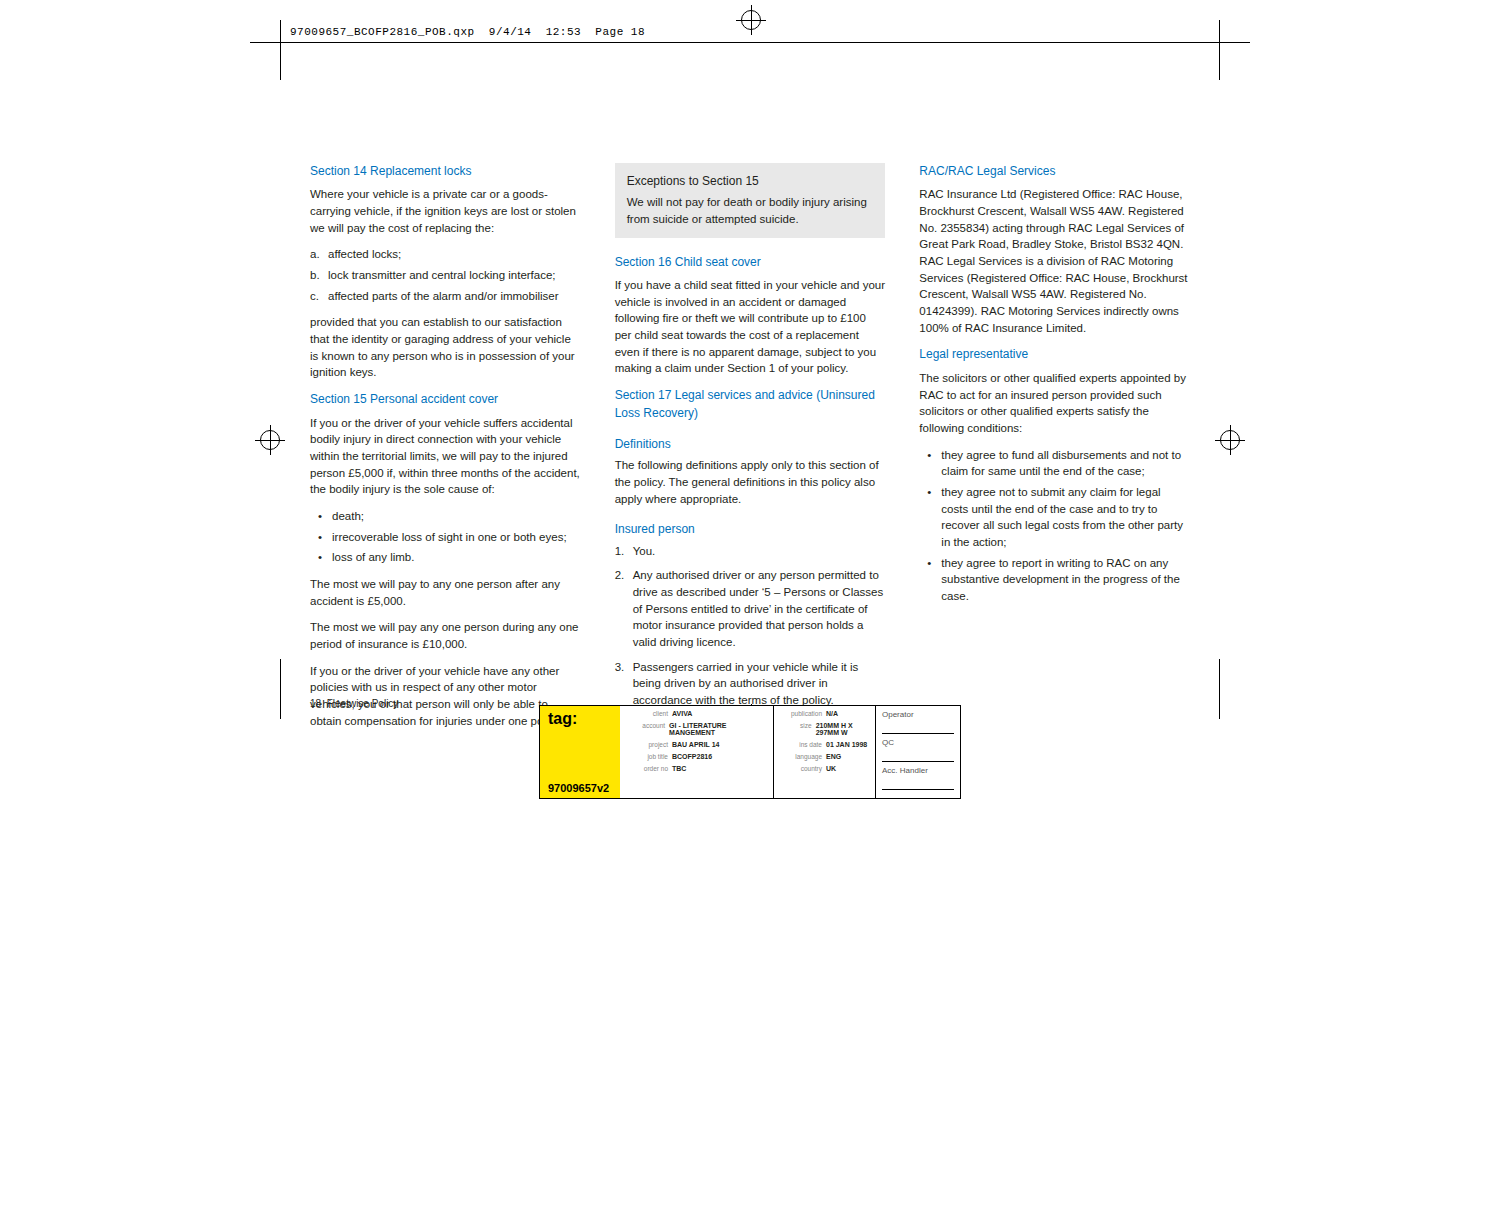97009657_BCOFP2816_POB.qxp 9/4/14 12:53 Page 18
Section 14 Replacement locks
Where your vehicle is a private car or a goods-carrying vehicle, if the ignition keys are lost or stolen we will pay the cost of replacing the:
a. affected locks;
b. lock transmitter and central locking interface;
c. affected parts of the alarm and/or immobiliser
provided that you can establish to our satisfaction that the identity or garaging address of your vehicle is known to any person who is in possession of your ignition keys.
Section 15 Personal accident cover
If you or the driver of your vehicle suffers accidental bodily injury in direct connection with your vehicle within the territorial limits, we will pay to the injured person £5,000 if, within three months of the accident, the bodily injury is the sole cause of:
death;
irrecoverable loss of sight in one or both eyes;
loss of any limb.
The most we will pay to any one person after any accident is £5,000.
The most we will pay any one person during any one period of insurance is £10,000.
If you or the driver of your vehicle have any other policies with us in respect of any other motor vehicles, you or that person will only be able to obtain compensation for injuries under one policy.
Exceptions to Section 15
We will not pay for death or bodily injury arising from suicide or attempted suicide.
Section 16 Child seat cover
If you have a child seat fitted in your vehicle and your vehicle is involved in an accident or damaged following fire or theft we will contribute up to £100 per child seat towards the cost of a replacement even if there is no apparent damage, subject to you making a claim under Section 1 of your policy.
Section 17 Legal services and advice (Uninsured Loss Recovery)
Definitions
The following definitions apply only to this section of the policy. The general definitions in this policy also apply where appropriate.
Insured person
1. You.
2. Any authorised driver or any person permitted to drive as described under ‘5 – Persons or Classes of Persons entitled to drive’ in the certificate of motor insurance provided that person holds a valid driving licence.
3. Passengers carried in your vehicle while it is being driven by an authorised driver in accordance with the terms of the policy.
RAC/RAC Legal Services
RAC Insurance Ltd (Registered Office: RAC House, Brockhurst Crescent, Walsall WS5 4AW. Registered No. 2355834) acting through RAC Legal Services of Great Park Road, Bradley Stoke, Bristol BS32 4QN. RAC Legal Services is a division of RAC Motoring Services (Registered Office: RAC House, Brockhurst Crescent, Walsall WS5 4AW. Registered No. 01424399). RAC Motoring Services indirectly owns 100% of RAC Insurance Limited.
Legal representative
The solicitors or other qualified experts appointed by RAC to act for an insured person provided such solicitors or other qualified experts satisfy the following conditions:
they agree to fund all disbursements and not to claim for same until the end of the case;
they agree not to submit any claim for legal costs until the end of the case and to try to recover all such legal costs from the other party in the action;
they agree to report in writing to RAC on any substantive development in the progress of the case.
18 Fleetwise Policy
tag:
97009657v2
client
AVIVA
account
GI - LITERATURE MANGEMENT
project
BAU APRIL 14
job title
BCOFP2816
order no
TBC
publication
N/A
size
210MM H X 297MM W
ins date
01 JAN 1998
language
ENG
country
UK
Operator
QC
Acc. Handler